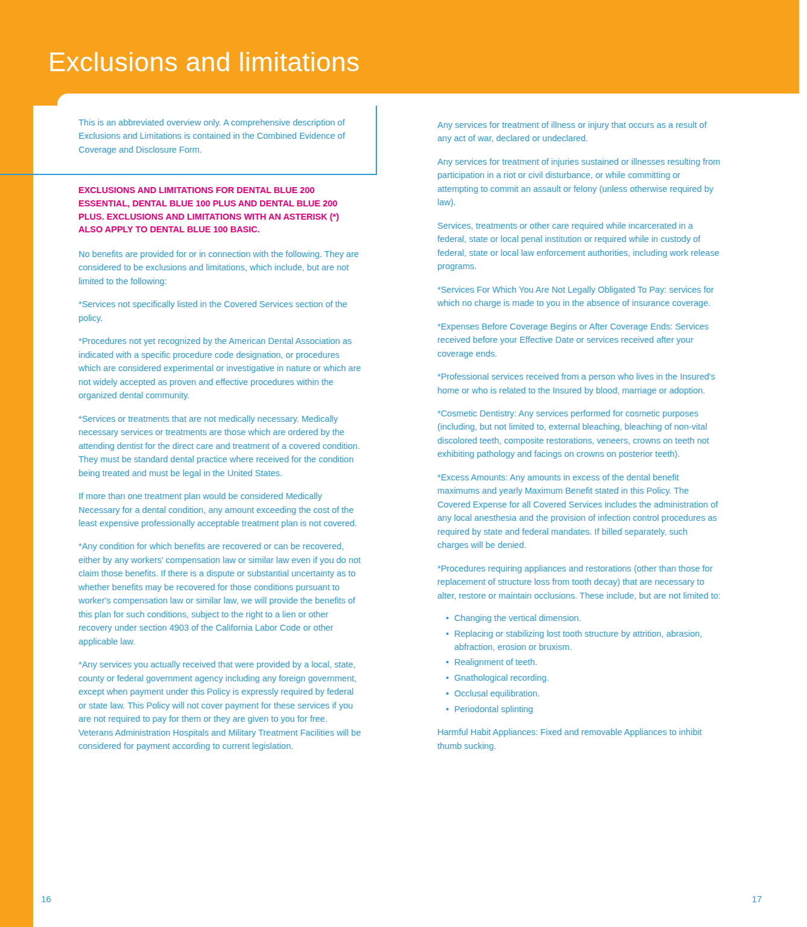Exclusions and limitations
This is an abbreviated overview only. A comprehensive description of Exclusions and Limitations is contained in the Combined Evidence of Coverage and Disclosure Form.
EXCLUSIONS AND LIMITATIONS FOR DENTAL BLUE 200 ESSENTIAL, DENTAL BLUE 100 PLUS AND DENTAL BLUE 200 PLUS. EXCLUSIONS AND LIMITATIONS WITH AN ASTERISK (*) ALSO APPLY TO DENTAL BLUE 100 BASIC.
No benefits are provided for or in connection with the following. They are considered to be exclusions and limitations, which include, but are not limited to the following:
*Services not specifically listed in the Covered Services section of the policy.
*Procedures not yet recognized by the American Dental Association as indicated with a specific procedure code designation, or procedures which are considered experimental or investigative in nature or which are not widely accepted as proven and effective procedures within the organized dental community.
*Services or treatments that are not medically necessary. Medically necessary services or treatments are those which are ordered by the attending dentist for the direct care and treatment of a covered condition. They must be standard dental practice where received for the condition being treated and must be legal in the United States.
If more than one treatment plan would be considered Medically Necessary for a dental condition, any amount exceeding the cost of the least expensive professionally acceptable treatment plan is not covered.
*Any condition for which benefits are recovered or can be recovered, either by any workers' compensation law or similar law even if you do not claim those benefits. If there is a dispute or substantial uncertainty as to whether benefits may be recovered for those conditions pursuant to worker's compensation law or similar law, we will provide the benefits of this plan for such conditions, subject to the right to a lien or other recovery under section 4903 of the California Labor Code or other applicable law.
*Any services you actually received that were provided by a local, state, county or federal government agency including any foreign government, except when payment under this Policy is expressly required by federal or state law. This Policy will not cover payment for these services if you are not required to pay for them or they are given to you for free. Veterans Administration Hospitals and Military Treatment Facilities will be considered for payment according to current legislation.
Any services for treatment of illness or injury that occurs as a result of any act of war, declared or undeclared.
Any services for treatment of injuries sustained or illnesses resulting from participation in a riot or civil disturbance, or while committing or attempting to commit an assault or felony (unless otherwise required by law).
Services, treatments or other care required while incarcerated in a federal, state or local penal institution or required while in custody of federal, state or local law enforcement authorities, including work release programs.
*Services For Which You Are Not Legally Obligated To Pay: services for which no charge is made to you in the absence of insurance coverage.
*Expenses Before Coverage Begins or After Coverage Ends: Services received before your Effective Date or services received after your coverage ends.
*Professional services received from a person who lives in the Insured's home or who is related to the Insured by blood, marriage or adoption.
*Cosmetic Dentistry: Any services performed for cosmetic purposes (including, but not limited to, external bleaching, bleaching of non-vital discolored teeth, composite restorations, veneers, crowns on teeth not exhibiting pathology and facings on crowns on posterior teeth).
*Excess Amounts: Any amounts in excess of the dental benefit maximums and yearly Maximum Benefit stated in this Policy. The Covered Expense for all Covered Services includes the administration of any local anesthesia and the provision of infection control procedures as required by state and federal mandates. If billed separately, such charges will be denied.
*Procedures requiring appliances and restorations (other than those for replacement of structure loss from tooth decay) that are necessary to alter, restore or maintain occlusions. These include, but are not limited to:
Changing the vertical dimension.
Replacing or stabilizing lost tooth structure by attrition, abrasion, abfraction, erosion or bruxism.
Realignment of teeth.
Gnathological recording.
Occlusal equilibration.
Periodontal splinting
Harmful Habit Appliances: Fixed and removable Appliances to inhibit thumb sucking.
16
17